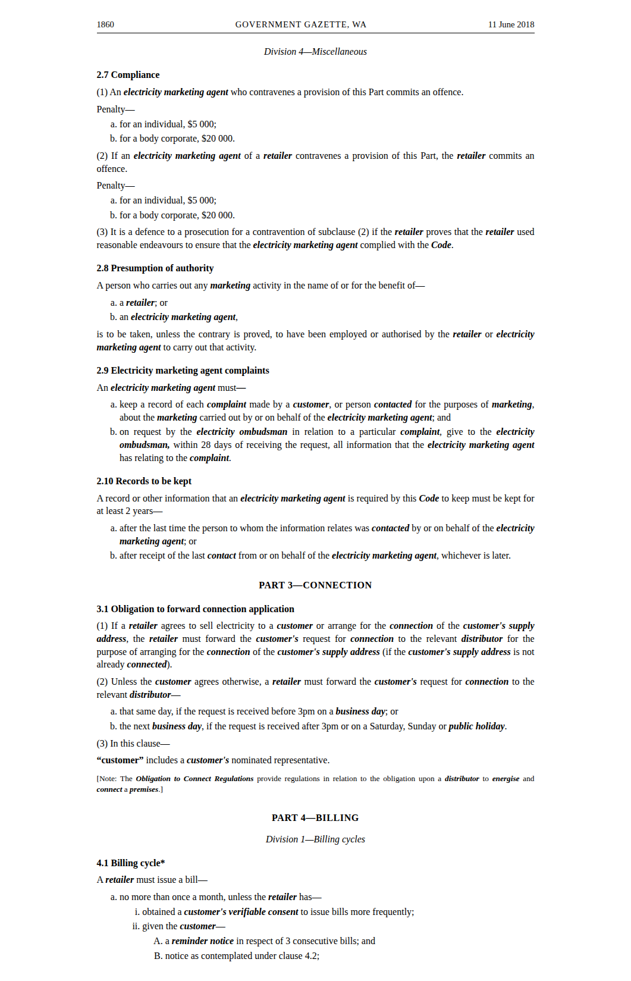1860 GOVERNMENT GAZETTE, WA 11 June 2018
Division 4—Miscellaneous
2.7 Compliance
(1) An electricity marketing agent who contravenes a provision of this Part commits an offence.
Penalty—
for an individual, $5 000;
for a body corporate, $20 000.
(2) If an electricity marketing agent of a retailer contravenes a provision of this Part, the retailer commits an offence.
Penalty—
for an individual, $5 000;
for a body corporate, $20 000.
(3) It is a defence to a prosecution for a contravention of subclause (2) if the retailer proves that the retailer used reasonable endeavours to ensure that the electricity marketing agent complied with the Code.
2.8 Presumption of authority
A person who carries out any marketing activity in the name of or for the benefit of—
a retailer; or
an electricity marketing agent,
is to be taken, unless the contrary is proved, to have been employed or authorised by the retailer or electricity marketing agent to carry out that activity.
2.9 Electricity marketing agent complaints
An electricity marketing agent must—
keep a record of each complaint made by a customer, or person contacted for the purposes of marketing, about the marketing carried out by or on behalf of the electricity marketing agent; and
on request by the electricity ombudsman in relation to a particular complaint, give to the electricity ombudsman, within 28 days of receiving the request, all information that the electricity marketing agent has relating to the complaint.
2.10 Records to be kept
A record or other information that an electricity marketing agent is required by this Code to keep must be kept for at least 2 years—
after the last time the person to whom the information relates was contacted by or on behalf of the electricity marketing agent; or
after receipt of the last contact from or on behalf of the electricity marketing agent, whichever is later.
PART 3—CONNECTION
3.1 Obligation to forward connection application
(1) If a retailer agrees to sell electricity to a customer or arrange for the connection of the customer's supply address, the retailer must forward the customer's request for connection to the relevant distributor for the purpose of arranging for the connection of the customer's supply address (if the customer's supply address is not already connected).
(2) Unless the customer agrees otherwise, a retailer must forward the customer's request for connection to the relevant distributor—
that same day, if the request is received before 3pm on a business day; or
the next business day, if the request is received after 3pm or on a Saturday, Sunday or public holiday.
(3) In this clause—
“customer” includes a customer's nominated representative.
[Note: The Obligation to Connect Regulations provide regulations in relation to the obligation upon a distributor to energise and connect a premises.]
PART 4—BILLING
Division 1—Billing cycles
4.1 Billing cycle*
A retailer must issue a bill—
no more than once a month, unless the retailer has—
obtained a customer's verifiable consent to issue bills more frequently;
given the customer—
a reminder notice in respect of 3 consecutive bills; and
notice as contemplated under clause 4.2;